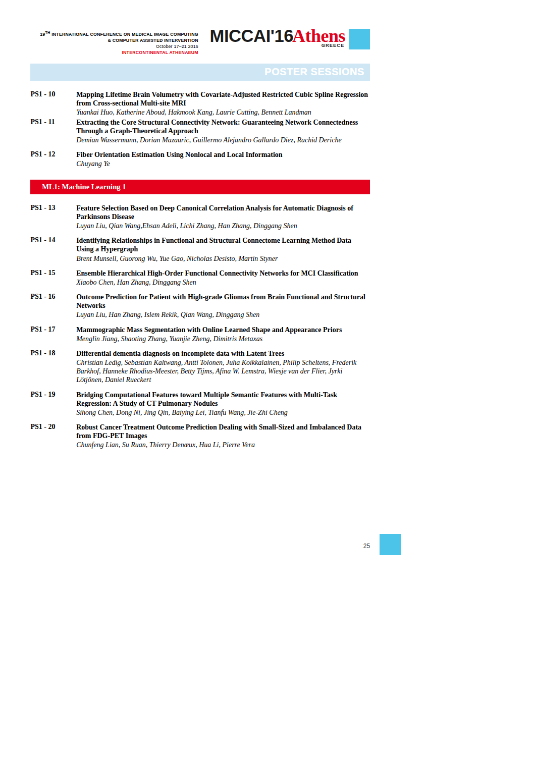19TH INTERNATIONAL CONFERENCE ON MEDICAL IMAGE COMPUTING
& COMPUTER ASSISTED INTERVENTION
October 17–21 2016
INTERCONTINENTAL ATHENAEUM
MICCAI'16 Athens GREECE
POSTER SESSIONS
PS1 - 10
Mapping Lifetime Brain Volumetry with Covariate-Adjusted Restricted Cubic Spline Regression from Cross-sectional Multi-site MRI Yuankai Huo, Katherine Aboud, Hakmook Kang, Laurie Cutting, Bennett Landman
PS1 - 11
Extracting the Core Structural Connectivity Network: Guaranteeing Network Connectedness Through a Graph-Theoretical Approach Demian Wassermann, Dorian Mazauric, Guillermo Alejandro Gallardo Diez, Rachid Deriche
PS1 - 12
Fiber Orientation Estimation Using Nonlocal and Local Information Chuyang Ye
ML1: Machine Learning 1
PS1 - 13
Feature Selection Based on Deep Canonical Correlation Analysis for Automatic Diagnosis of Parkinsons Disease Luyan Liu, Qian Wang,Ehsan Adeli, Lichi Zhang, Han Zhang, Dinggang Shen
PS1 - 14
Identifying Relationships in Functional and Structural Connectome Learning Method Data Using a Hypergraph Brent Munsell, Guorong Wu, Yue Gao, Nicholas Desisto, Martin Styner
PS1 - 15
Ensemble Hierarchical High-Order Functional Connectivity Networks for MCI Classification Xiaobo Chen, Han Zhang, Dinggang Shen
PS1 - 16
Outcome Prediction for Patient with High-grade Gliomas from Brain Functional and Structural Networks Luyan Liu, Han Zhang, Islem Rekik, Qian Wang, Dinggang Shen
PS1 - 17
Mammographic Mass Segmentation with Online Learned Shape and Appearance Priors Menglin Jiang, Shaoting Zhang, Yuanjie Zheng, Dimitris Metaxas
PS1 - 18
Differential dementia diagnosis on incomplete data with Latent Trees Christian Ledig, Sebastian Kaltwang, Antti Tolonen, Juha Koikkalainen, Philip Scheltens, Frederik Barkhof, Hanneke Rhodius-Meester, Betty Tijms, Afina W. Lemstra, Wiesje van der Flier, Jyrki Lötjönen, Daniel Rueckert
PS1 - 19
Bridging Computational Features toward Multiple Semantic Features with Multi-Task Regression: A Study of CT Pulmonary Nodules Sihong Chen, Dong Ni, Jing Qin, Baiying Lei, Tianfu Wang, Jie-Zhi Cheng
PS1 - 20
Robust Cancer Treatment Outcome Prediction Dealing with Small-Sized and Imbalanced Data from FDG-PET Images Chunfeng Lian, Su Ruan, Thierry Denœux, Hua Li, Pierre Vera
25